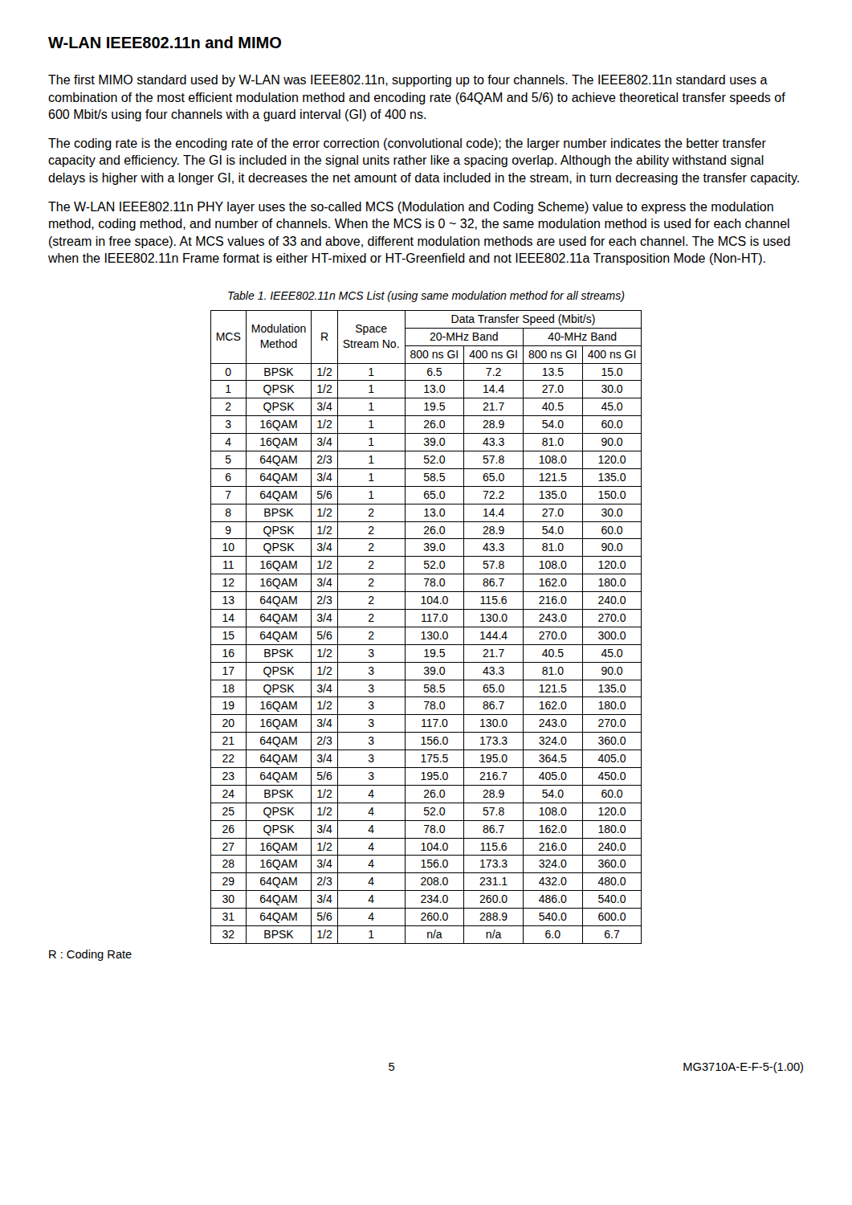W-LAN IEEE802.11n and MIMO
The first MIMO standard used by W-LAN was IEEE802.11n, supporting up to four channels. The IEEE802.11n standard uses a combination of the most efficient modulation method and encoding rate (64QAM and 5/6) to achieve theoretical transfer speeds of 600 Mbit/s using four channels with a guard interval (GI) of 400 ns.
The coding rate is the encoding rate of the error correction (convolutional code); the larger number indicates the better transfer capacity and efficiency. The GI is included in the signal units rather like a spacing overlap. Although the ability withstand signal delays is higher with a longer GI, it decreases the net amount of data included in the stream, in turn decreasing the transfer capacity.
The W-LAN IEEE802.11n PHY layer uses the so-called MCS (Modulation and Coding Scheme) value to express the modulation method, coding method, and number of channels. When the MCS is 0 ~ 32, the same modulation method is used for each channel (stream in free space). At MCS values of 33 and above, different modulation methods are used for each channel. The MCS is used when the IEEE802.11n Frame format is either HT-mixed or HT-Greenfield and not IEEE802.11a Transposition Mode (Non-HT).
Table 1. IEEE802.11n MCS List (using same modulation method for all streams)
| MCS | Modulation Method | R | Space Stream No. | Data Transfer Speed (Mbit/s) |
| --- | --- | --- | --- | --- |
| 20-MHz Band | 40-MHz Band |
| 800 ns GI | 400 ns GI | 800 ns GI | 400 ns GI |
| 0 | BPSK | 1/2 | 1 | 6.5 | 7.2 | 13.5 | 15.0 |
| 1 | QPSK | 1/2 | 1 | 13.0 | 14.4 | 27.0 | 30.0 |
| 2 | QPSK | 3/4 | 1 | 19.5 | 21.7 | 40.5 | 45.0 |
| 3 | 16QAM | 1/2 | 1 | 26.0 | 28.9 | 54.0 | 60.0 |
| 4 | 16QAM | 3/4 | 1 | 39.0 | 43.3 | 81.0 | 90.0 |
| 5 | 64QAM | 2/3 | 1 | 52.0 | 57.8 | 108.0 | 120.0 |
| 6 | 64QAM | 3/4 | 1 | 58.5 | 65.0 | 121.5 | 135.0 |
| 7 | 64QAM | 5/6 | 1 | 65.0 | 72.2 | 135.0 | 150.0 |
| 8 | BPSK | 1/2 | 2 | 13.0 | 14.4 | 27.0 | 30.0 |
| 9 | QPSK | 1/2 | 2 | 26.0 | 28.9 | 54.0 | 60.0 |
| 10 | QPSK | 3/4 | 2 | 39.0 | 43.3 | 81.0 | 90.0 |
| 11 | 16QAM | 1/2 | 2 | 52.0 | 57.8 | 108.0 | 120.0 |
| 12 | 16QAM | 3/4 | 2 | 78.0 | 86.7 | 162.0 | 180.0 |
| 13 | 64QAM | 2/3 | 2 | 104.0 | 115.6 | 216.0 | 240.0 |
| 14 | 64QAM | 3/4 | 2 | 117.0 | 130.0 | 243.0 | 270.0 |
| 15 | 64QAM | 5/6 | 2 | 130.0 | 144.4 | 270.0 | 300.0 |
| 16 | BPSK | 1/2 | 3 | 19.5 | 21.7 | 40.5 | 45.0 |
| 17 | QPSK | 1/2 | 3 | 39.0 | 43.3 | 81.0 | 90.0 |
| 18 | QPSK | 3/4 | 3 | 58.5 | 65.0 | 121.5 | 135.0 |
| 19 | 16QAM | 1/2 | 3 | 78.0 | 86.7 | 162.0 | 180.0 |
| 20 | 16QAM | 3/4 | 3 | 117.0 | 130.0 | 243.0 | 270.0 |
| 21 | 64QAM | 2/3 | 3 | 156.0 | 173.3 | 324.0 | 360.0 |
| 22 | 64QAM | 3/4 | 3 | 175.5 | 195.0 | 364.5 | 405.0 |
| 23 | 64QAM | 5/6 | 3 | 195.0 | 216.7 | 405.0 | 450.0 |
| 24 | BPSK | 1/2 | 4 | 26.0 | 28.9 | 54.0 | 60.0 |
| 25 | QPSK | 1/2 | 4 | 52.0 | 57.8 | 108.0 | 120.0 |
| 26 | QPSK | 3/4 | 4 | 78.0 | 86.7 | 162.0 | 180.0 |
| 27 | 16QAM | 1/2 | 4 | 104.0 | 115.6 | 216.0 | 240.0 |
| 28 | 16QAM | 3/4 | 4 | 156.0 | 173.3 | 324.0 | 360.0 |
| 29 | 64QAM | 2/3 | 4 | 208.0 | 231.1 | 432.0 | 480.0 |
| 30 | 64QAM | 3/4 | 4 | 234.0 | 260.0 | 486.0 | 540.0 |
| 31 | 64QAM | 5/6 | 4 | 260.0 | 288.9 | 540.0 | 600.0 |
| 32 | BPSK | 1/2 | 1 | n/a | n/a | 6.0 | 6.7 |
R : Coding Rate
5 MG3710A-E-F-5-(1.00)